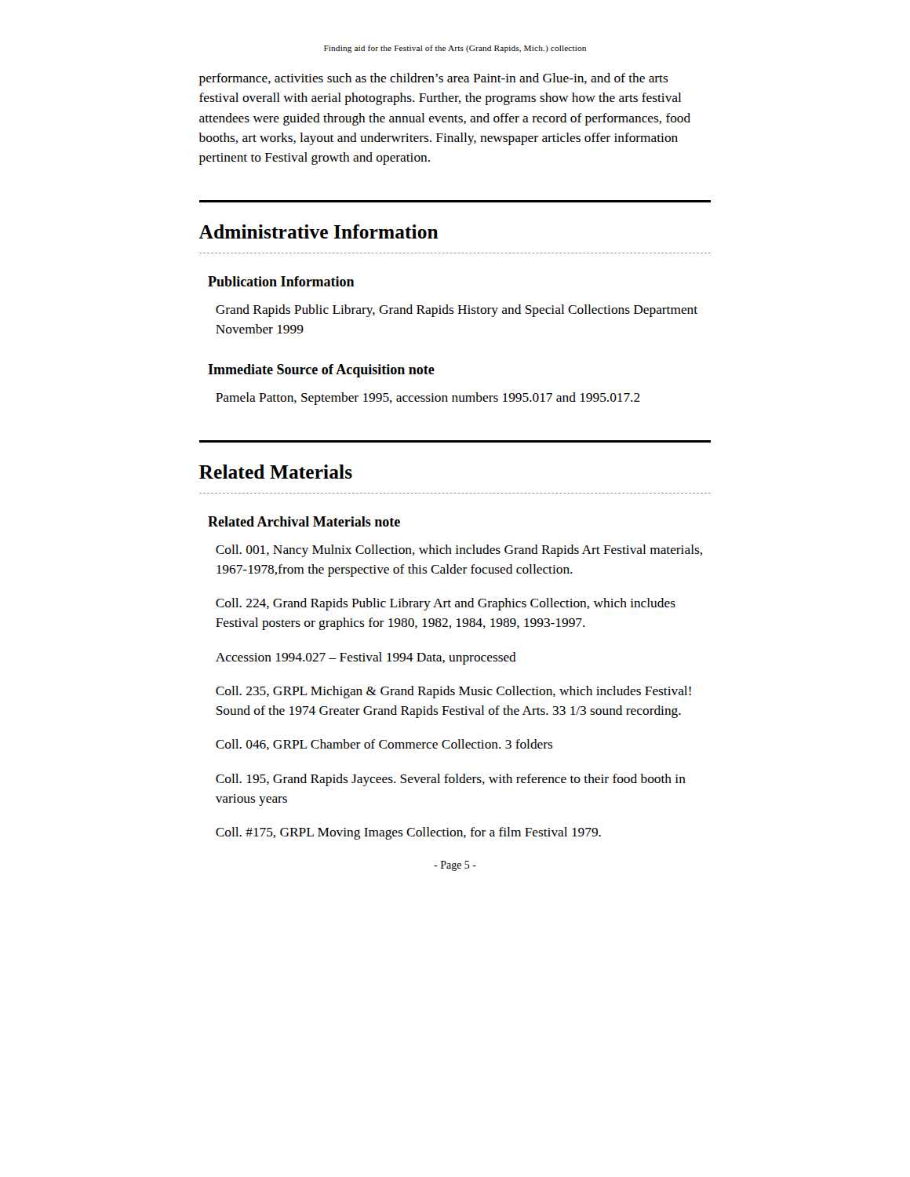Finding aid for the Festival of the Arts (Grand Rapids, Mich.) collection
performance, activities such as the children’s area Paint-in and Glue-in, and of the arts festival overall with aerial photographs. Further, the programs show how the arts festival attendees were guided through the annual events, and offer a record of performances, food booths, art works, layout and underwriters. Finally, newspaper articles offer information pertinent to Festival growth and operation.
Administrative Information
Publication Information
Grand Rapids Public Library, Grand Rapids History and Special Collections Department November 1999
Immediate Source of Acquisition note
Pamela Patton, September 1995, accession numbers 1995.017 and 1995.017.2
Related Materials
Related Archival Materials note
Coll. 001, Nancy Mulnix Collection, which includes Grand Rapids Art Festival materials, 1967-1978,from the perspective of this Calder focused collection.
Coll. 224, Grand Rapids Public Library Art and Graphics Collection, which includes Festival posters or graphics for 1980, 1982, 1984, 1989, 1993-1997.
Accession 1994.027 – Festival 1994 Data, unprocessed
Coll. 235, GRPL Michigan & Grand Rapids Music Collection, which includes Festival! Sound of the 1974 Greater Grand Rapids Festival of the Arts. 33 1/3 sound recording.
Coll. 046, GRPL Chamber of Commerce Collection. 3 folders
Coll. 195, Grand Rapids Jaycees. Several folders, with reference to their food booth in various years
Coll. #175, GRPL Moving Images Collection, for a film Festival 1979.
- Page 5 -